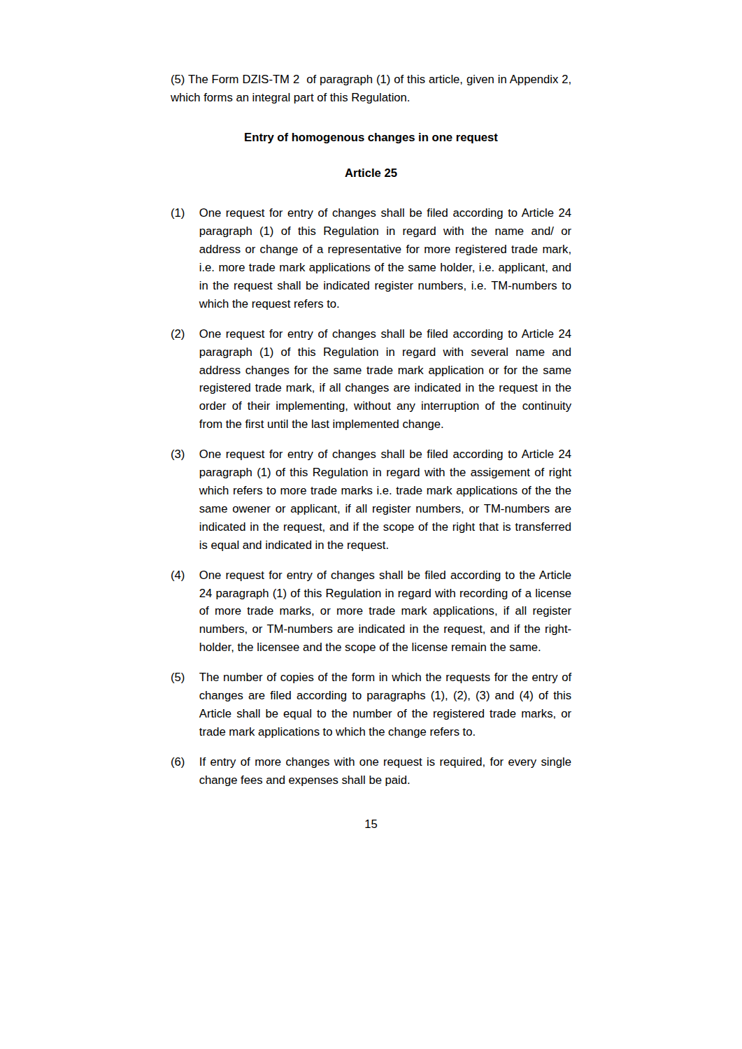(5) The Form DZIS-TM 2 of paragraph (1) of this article, given in Appendix 2, which forms an integral part of this Regulation.
Entry of homogenous changes in one request
Article 25
(1) One request for entry of changes shall be filed according to Article 24 paragraph (1) of this Regulation in regard with the name and/ or address or change of a representative for more registered trade mark, i.e. more trade mark applications of the same holder, i.e. applicant, and in the request shall be indicated register numbers, i.e. TM-numbers to which the request refers to.
(2) One request for entry of changes shall be filed according to Article 24 paragraph (1) of this Regulation in regard with several name and address changes for the same trade mark application or for the same registered trade mark, if all changes are indicated in the request in the order of their implementing, without any interruption of the continuity from the first until the last implemented change.
(3) One request for entry of changes shall be filed according to Article 24 paragraph (1) of this Regulation in regard with the assigement of right which refers to more trade marks i.e. trade mark applications of the the same owener or applicant, if all register numbers, or TM-numbers are indicated in the request, and if the scope of the right that is transferred is equal and indicated in the request.
(4) One request for entry of changes shall be filed according to the Article 24 paragraph (1) of this Regulation in regard with recording of a license of more trade marks, or more trade mark applications, if all register numbers, or TM-numbers are indicated in the request, and if the right- holder, the licensee and the scope of the license remain the same.
(5) The number of copies of the form in which the requests for the entry of changes are filed according to paragraphs (1), (2), (3) and (4) of this Article shall be equal to the number of the registered trade marks, or trade mark applications to which the change refers to.
(6) If entry of more changes with one request is required, for every single change fees and expenses shall be paid.
15